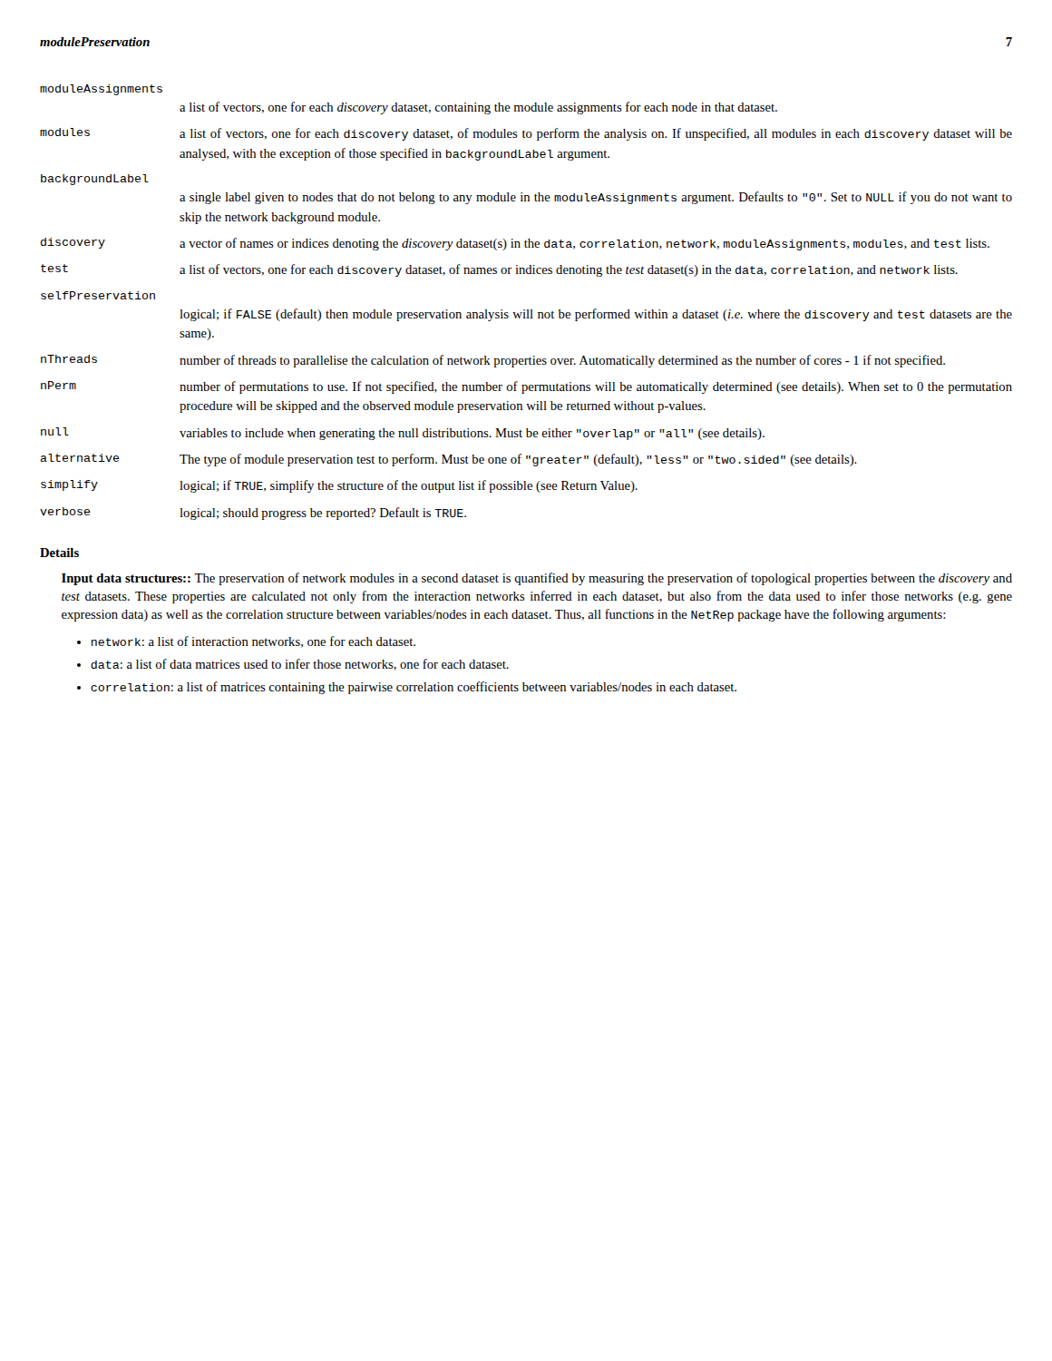modulePreservation 7
moduleAssignments
a list of vectors, one for each discovery dataset, containing the module assignments for each node in that dataset.
modules
a list of vectors, one for each discovery dataset, of modules to perform the analysis on. If unspecified, all modules in each discovery dataset will be analysed, with the exception of those specified in backgroundLabel argument.
backgroundLabel
a single label given to nodes that do not belong to any module in the moduleAssignments argument. Defaults to "0". Set to NULL if you do not want to skip the network background module.
discovery
a vector of names or indices denoting the discovery dataset(s) in the data, correlation, network, moduleAssignments, modules, and test lists.
test
a list of vectors, one for each discovery dataset, of names or indices denoting the test dataset(s) in the data, correlation, and network lists.
selfPreservation
logical; if FALSE (default) then module preservation analysis will not be performed within a dataset (i.e. where the discovery and test datasets are the same).
nThreads
number of threads to parallelise the calculation of network properties over. Automatically determined as the number of cores - 1 if not specified.
nPerm
number of permutations to use. If not specified, the number of permutations will be automatically determined (see details). When set to 0 the permutation procedure will be skipped and the observed module preservation will be returned without p-values.
null
variables to include when generating the null distributions. Must be either "overlap" or "all" (see details).
alternative
The type of module preservation test to perform. Must be one of "greater" (default), "less" or "two.sided" (see details).
simplify
logical; if TRUE, simplify the structure of the output list if possible (see Return Value).
verbose
logical; should progress be reported? Default is TRUE.
Details
Input data structures:: The preservation of network modules in a second dataset is quantified by measuring the preservation of topological properties between the discovery and test datasets. These properties are calculated not only from the interaction networks inferred in each dataset, but also from the data used to infer those networks (e.g. gene expression data) as well as the correlation structure between variables/nodes in each dataset. Thus, all functions in the NetRep package have the following arguments:
network: a list of interaction networks, one for each dataset.
data: a list of data matrices used to infer those networks, one for each dataset.
correlation: a list of matrices containing the pairwise correlation coefficients between variables/nodes in each dataset.